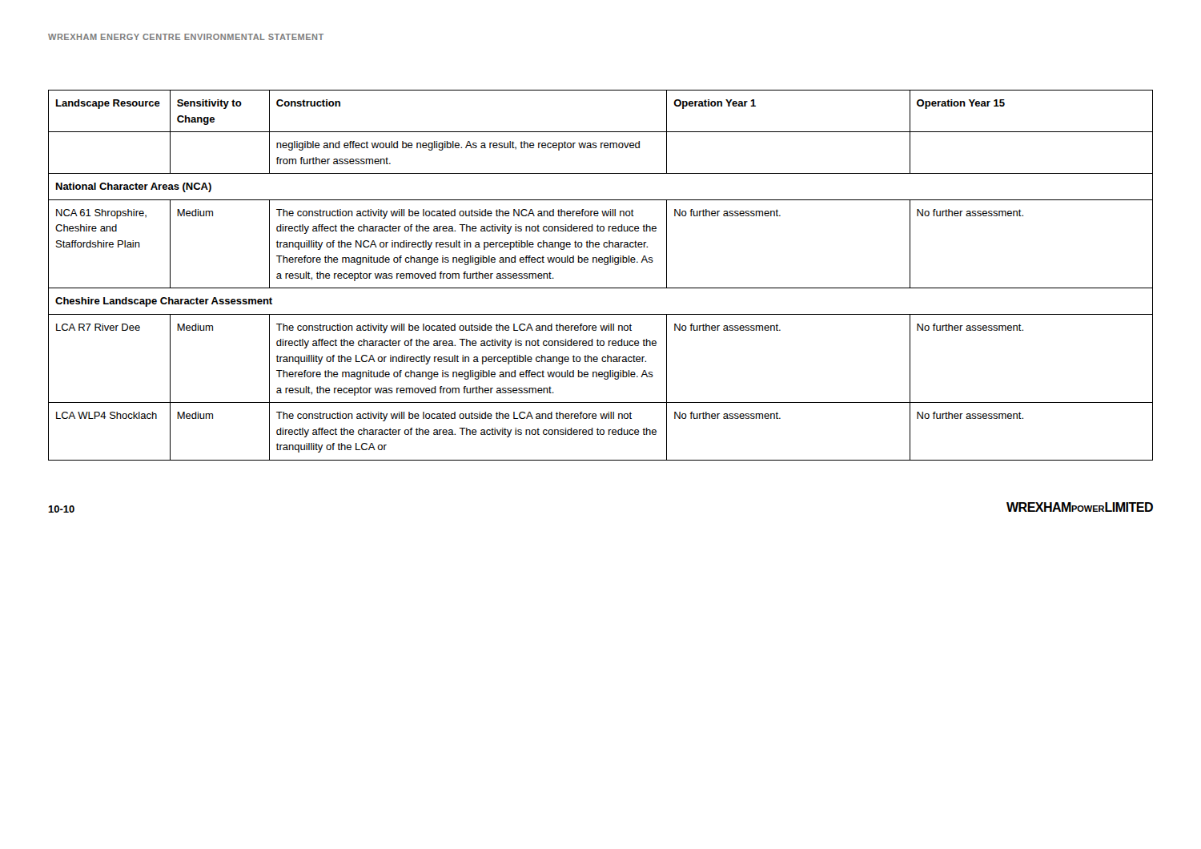WREXHAM ENERGY CENTRE ENVIRONMENTAL STATEMENT
| Landscape Resource | Sensitivity to Change | Construction | Operation Year 1 | Operation Year 15 |
| --- | --- | --- | --- | --- |
| | | negligible and effect would be negligible. As a result, the receptor was removed from further assessment. | | |
| National Character Areas (NCA) |
| NCA 61 Shropshire, Cheshire and Staffordshire Plain | Medium | The construction activity will be located outside the NCA and therefore will not directly affect the character of the area. The activity is not considered to reduce the tranquillity of the NCA or indirectly result in a perceptible change to the character. Therefore the magnitude of change is negligible and effect would be negligible. As a result, the receptor was removed from further assessment. | No further assessment. | No further assessment. |
| Cheshire Landscape Character Assessment |
| LCA R7 River Dee | Medium | The construction activity will be located outside the LCA and therefore will not directly affect the character of the area. The activity is not considered to reduce the tranquillity of the LCA or indirectly result in a perceptible change to the character. Therefore the magnitude of change is negligible and effect would be negligible. As a result, the receptor was removed from further assessment. | No further assessment. | No further assessment. |
| LCA WLP4 Shocklach | Medium | The construction activity will be located outside the LCA and therefore will not directly affect the character of the area. The activity is not considered to reduce the tranquillity of the LCA or | No further assessment. | No further assessment. |
10-10
WREXHAMPOWERLIMITED